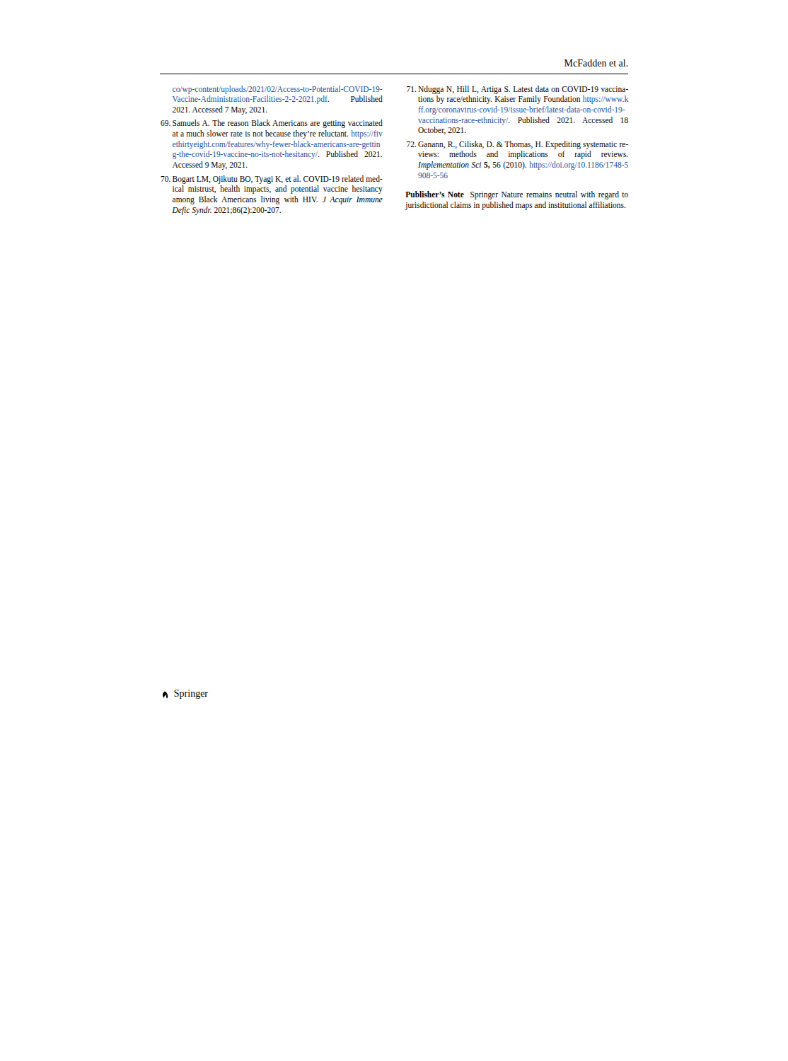McFadden et al.
co/wp-content/uploads/2021/02/Access-to-Potential-COVID-19-Vaccine-Administration-Facilities-2-2-2021.pdf. Published 2021. Accessed 7 May, 2021.
69. Samuels A. The reason Black Americans are getting vaccinated at a much slower rate is not because they’re reluctant. https://fivethirtyeight.com/features/why-fewer-black-americans-are-getting-the-covid-19-vaccine-no-its-not-hesitancy/. Published 2021. Accessed 9 May, 2021.
70. Bogart LM, Ojikutu BO, Tyagi K, et al. COVID-19 related medical mistrust, health impacts, and potential vaccine hesitancy among Black Americans living with HIV. J Acquir Immune Defic Syndr. 2021;86(2):200-207.
71. Ndugga N, Hill L, Artiga S. Latest data on COVID-19 vaccinations by race/ethnicity. Kaiser Family Foundation https://www.kff.org/coronavirus-covid-19/issue-brief/latest-data-on-covid-19-vaccinations-race-ethnicity/. Published 2021. Accessed 18 October, 2021.
72. Ganann, R., Ciliska, D. & Thomas, H. Expediting systematic reviews: methods and implications of rapid reviews. Implementation Sci 5, 56 (2010). https://doi.org/10.1186/1748-5908-5-56
Publisher’s Note Springer Nature remains neutral with regard to jurisdictional claims in published maps and institutional affiliations.
Springer